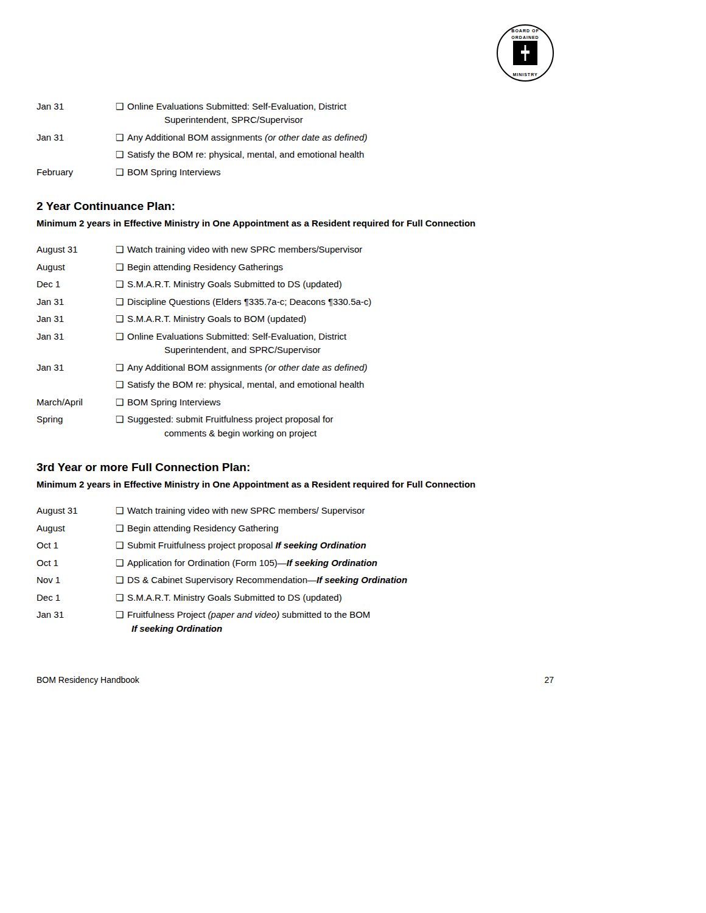BOARD OF ORDAINED MINISTRY
| Jan 31 | Online Evaluations Submitted: Self-Evaluation, District Superintendent, SPRC/Supervisor |
| Jan 31 | Any Additional BOM assignments (or other date as defined) |
| | Satisfy the BOM re: physical, mental, and emotional health |
| February | BOM Spring Interviews |
2 Year Continuance Plan:
Minimum 2 years in Effective Ministry in One Appointment as a Resident required for Full Connection
| August 31 | Watch training video with new SPRC members/Supervisor |
| August | Begin attending Residency Gatherings |
| Dec 1 | S.M.A.R.T. Ministry Goals Submitted to DS (updated) |
| Jan 31 | Discipline Questions (Elders ¶335.7a-c; Deacons ¶330.5a-c) |
| Jan 31 | S.M.A.R.T. Ministry Goals to BOM (updated) |
| Jan 31 | Online Evaluations Submitted: Self-Evaluation, District Superintendent, and SPRC/Supervisor |
| Jan 31 | Any Additional BOM assignments (or other date as defined) |
| | Satisfy the BOM re: physical, mental, and emotional health |
| March/April | BOM Spring Interviews |
| Spring | Suggested: submit Fruitfulness project proposal for comments & begin working on project |
3rd Year or more Full Connection Plan:
Minimum 2 years in Effective Ministry in One Appointment as a Resident required for Full Connection
| August 31 | Watch training video with new SPRC members/ Supervisor |
| August | Begin attending Residency Gathering |
| Oct 1 | Submit Fruitfulness project proposal If seeking Ordination |
| Oct 1 | Application for Ordination (Form 105)— If seeking Ordination |
| Nov 1 | DS & Cabinet Supervisory Recommendation— If seeking Ordination |
| Dec 1 | S.M.A.R.T. Ministry Goals Submitted to DS (updated) |
| Jan 31 | Fruitfulness Project (paper and video) submitted to the BOM If seeking Ordination |
BOM Residency Handbook 27